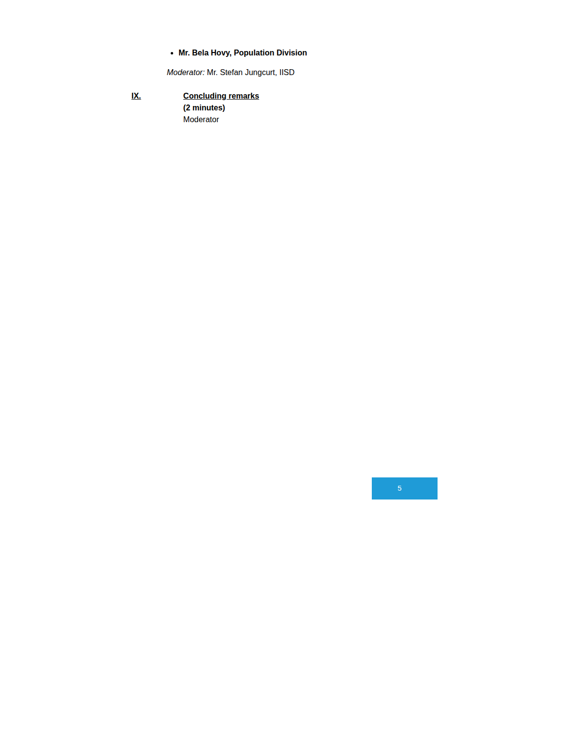Mr. Bela Hovy, Population Division
Moderator: Mr. Stefan Jungcurt, IISD
IX.
Concluding remarks
(2 minutes)
Moderator
5